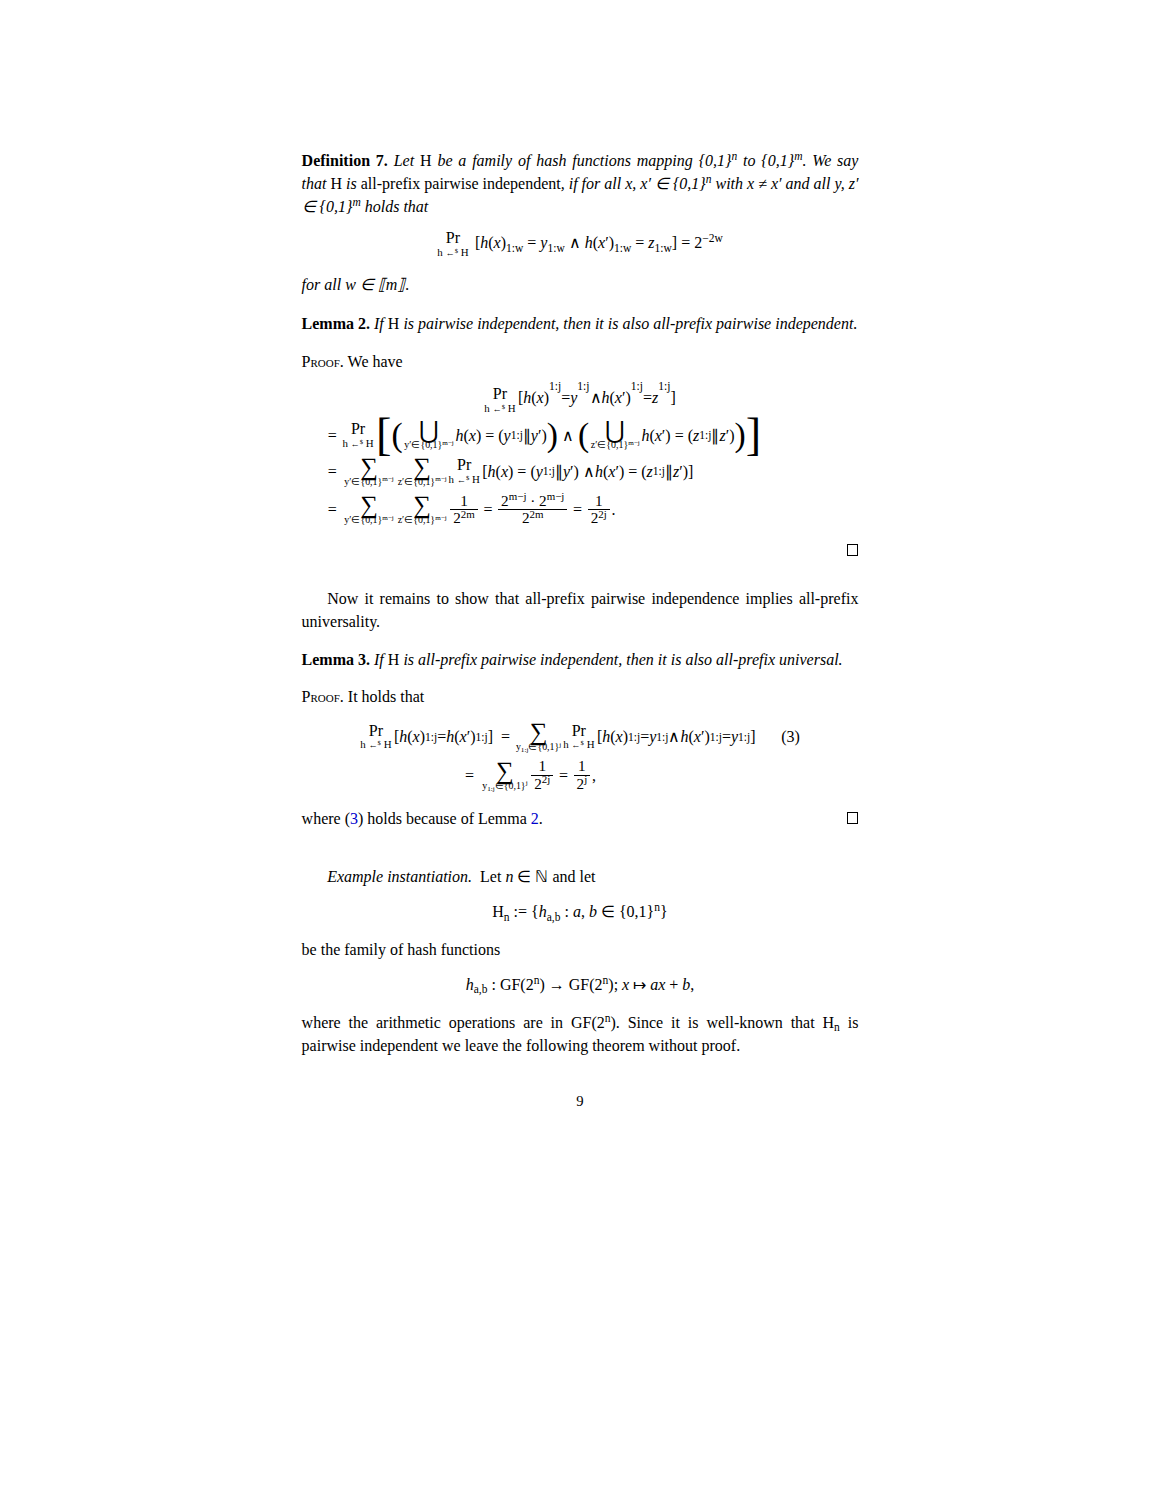Definition 7. Let H be a family of hash functions mapping {0,1}n to {0,1}m. We say that H is all-prefix pairwise independent, if for all x, x′ ∈ {0,1}n with x ≠ x′ and all y, z′ ∈ {0,1}m holds that
Pr h ←$ H [h(x)1:w = y 1:w ∧ h(x′)1:w = z 1:w] = 2−2w
for all w ∈ ⟦m⟧.
Lemma 2. If H is pairwise independent, then it is also all-prefix pairwise independent.
Proof. We have
Pr h ←$ H [h(x)1:j = y 1:j ∧ h(x′)1:j = z 1:j]
= Pr h ←$ H [ ( ⋃y′∈{0,1}m−j h(x) = (y 1:j ∥ y′) ) ∧ ( ⋃z′∈{0,1}m−j h(x′) = (z 1:j ∥ z′) ) ]
= ∑y′∈{0,1}m−j ∑z′∈{0,1}m−j Pr h ←$ H [h(x) = (y 1:j ∥ y′) ∧ h(x′) = (z 1:j ∥ z′)]
= ∑y′∈{0,1}m−j ∑z′∈{0,1}m−j 122m = 2m−j · 2m−j 22m = 122j.
Now it remains to show that all-prefix pairwise independence implies all-prefix universality.
Lemma 3. If H is all-prefix pairwise independent, then it is also all-prefix universal.
Proof. It holds that
Pr h ←$ H [h(x)1:j = h(x′)1:j] = ∑y1:j∈{0,1}j Pr h ←$ H [h(x)1:j = y 1:j ∧ h(x′)1:j = y 1:j] (3)
= ∑y1:j∈{0,1}j 122j = 12j,
where (3) holds because of Lemma 2.
Example instantiation. Let n ∈ ℕ and let
Hn := {ha,b : a, b ∈ {0,1}n}
be the family of hash functions
ha,b : GF(2n) → GF(2n); x ↦ ax + b,
where the arithmetic operations are in GF(2n). Since it is well-known that Hn is pairwise independent we leave the following theorem without proof.
9